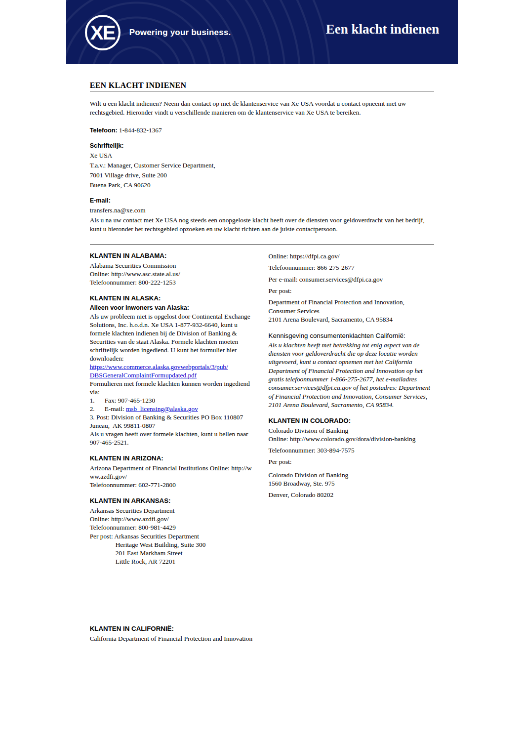XE
Powering your business.
Een klacht indienen
EEN KLACHT INDIENEN
Wilt u een klacht indienen? Neem dan contact op met de klantenservice van Xe USA voordat u contact opneemt met uw rechtsgebied. Hieronder vindt u verschillende manieren om de klantenservice van Xe USA te bereiken.
Telefoon: 1-844-832-1367
Schriftelijk:
Xe USA
T.a.v.: Manager, Customer Service Department,
7001 Village drive, Suite 200
Buena Park, CA 90620
E-mail:
transfers.na@xe.com
Als u na uw contact met Xe USA nog steeds een onopgeloste klacht heeft over de diensten voor geldoverdracht van het bedrijf, kunt u hieronder het rechtsgebied opzoeken en uw klacht richten aan de juiste contactpersoon.
KLANTEN IN ALABAMA:
Alabama Securities Commission
Online: http://www.asc.state.al.us/
Telefoonnummer: 800-222-1253
KLANTEN IN ALASKA:
Alleen voor inwoners van Alaska:
Als uw probleem niet is opgelost door Continental Exchange Solutions, Inc. h.o.d.n. Xe USA 1-877-932-6640, kunt u formele klachten indienen bij de Division of Banking & Securities van de staat Alaska. Formele klachten moeten schriftelijk worden ingediend. U kunt het formulier hier downloaden:
https://www.commerce.alaska.govwebportals/3/pub/
DBSGeneralComplaintFormupdated.pdf
Formulieren met formele klachten kunnen worden ingediend via:
1. Fax: 907-465-1230
2. E-mail: msb_licensing@alaska.gov
3. Post: Division of Banking & Securities PO Box 110807 Juneau, AK 99811-0807
Als u vragen heeft over formele klachten, kunt u bellen naar 907-465-2521.
KLANTEN IN ARIZONA:
Arizona Department of Financial Institutions Online: http://www.azdfi.gov/
Telefoonnummer: 602-771-2800
KLANTEN IN ARKANSAS:
Arkansas Securities Department
Online: http://www.azdfi.gov/
Telefoonnummer: 800-981-4429
Per post: Arkansas Securities Department
Heritage West Building, Suite 300
201 East Markham Street
Little Rock, AR 72201
KLANTEN IN CALIFORNIË:
California Department of Financial Protection and Innovation
Online: https://dfpi.ca.gov/
Telefoonnummer: 866-275-2677
Per e-mail: consumer.services@dfpi.ca.gov
Per post:
Department of Financial Protection and Innovation,
Consumer Services
2101 Arena Boulevard, Sacramento, CA 95834
Kennisgeving consumentenklachten Californië:
Als u klachten heeft met betrekking tot enig aspect van de diensten voor geldoverdracht die op deze locatie worden uitgevoerd, kunt u contact opnemen met het California Department of Financial Protection and Innovation op het gratis telefoonnummer 1-866-275-2677, het e-mailadres consumer.services@dfpi.ca.gov of het postadres: Department of Financial Protection and Innovation, Consumer Services, 2101 Arena Boulevard, Sacramento, CA 95834.
KLANTEN IN COLORADO:
Colorado Division of Banking
Online: http://www.colorado.gov/dora/division-banking
Telefoonnummer: 303-894-7575
Per post:
Colorado Division of Banking
1560 Broadway, Ste. 975
Denver, Colorado 80202